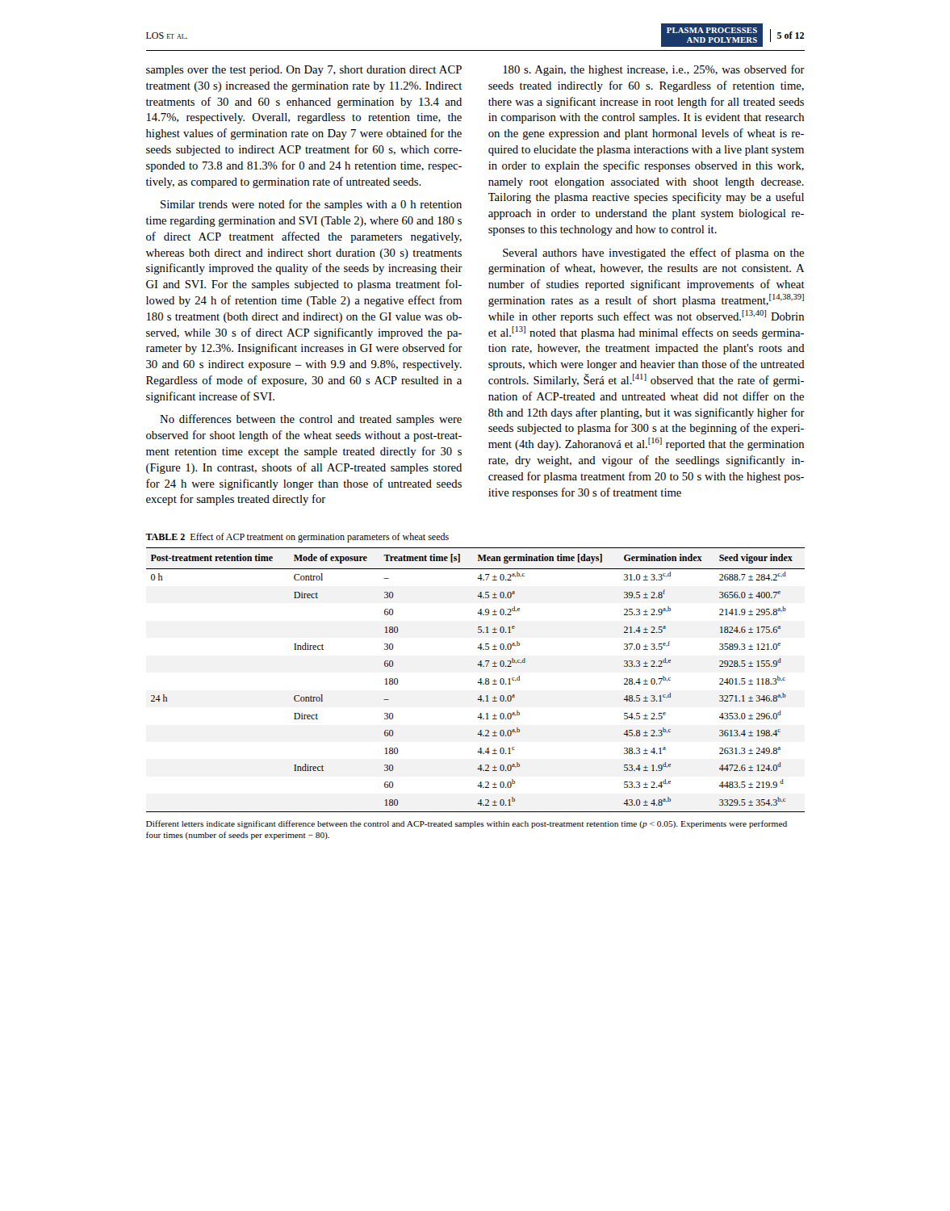LOS et al.
PLASMA PROCESSES
AND POLYMERS
5 of 12
samples over the test period. On Day 7, short duration direct ACP treatment (30 s) increased the germination rate by 11.2%. Indirect treatments of 30 and 60 s enhanced germination by 13.4 and 14.7%, respectively. Overall, regardless to retention time, the highest values of germination rate on Day 7 were obtained for the seeds subjected to indirect ACP treatment for 60 s, which corresponded to 73.8 and 81.3% for 0 and 24 h retention time, respectively, as compared to germination rate of untreated seeds.
Similar trends were noted for the samples with a 0 h retention time regarding germination and SVI (Table 2), where 60 and 180 s of direct ACP treatment affected the parameters negatively, whereas both direct and indirect short duration (30 s) treatments significantly improved the quality of the seeds by increasing their GI and SVI. For the samples subjected to plasma treatment followed by 24 h of retention time (Table 2) a negative effect from 180 s treatment (both direct and indirect) on the GI value was observed, while 30 s of direct ACP significantly improved the parameter by 12.3%. Insignificant increases in GI were observed for 30 and 60 s indirect exposure – with 9.9 and 9.8%, respectively. Regardless of mode of exposure, 30 and 60 s ACP resulted in a significant increase of SVI.
No differences between the control and treated samples were observed for shoot length of the wheat seeds without a post-treatment retention time except the sample treated directly for 30 s (Figure 1). In contrast, shoots of all ACP-treated samples stored for 24 h were significantly longer than those of untreated seeds except for samples treated directly for
180 s. Again, the highest increase, i.e., 25%, was observed for seeds treated indirectly for 60 s. Regardless of retention time, there was a significant increase in root length for all treated seeds in comparison with the control samples. It is evident that research on the gene expression and plant hormonal levels of wheat is required to elucidate the plasma interactions with a live plant system in order to explain the specific responses observed in this work, namely root elongation associated with shoot length decrease. Tailoring the plasma reactive species specificity may be a useful approach in order to understand the plant system biological responses to this technology and how to control it.
Several authors have investigated the effect of plasma on the germination of wheat, however, the results are not consistent. A number of studies reported significant improvements of wheat germination rates as a result of short plasma treatment,[14,38,39] while in other reports such effect was not observed.[13,40] Dobrin et al.[13] noted that plasma had minimal effects on seeds germination rate, however, the treatment impacted the plant's roots and sprouts, which were longer and heavier than those of the untreated controls. Similarly, Šerá et al.[41] observed that the rate of germination of ACP-treated and untreated wheat did not differ on the 8th and 12th days after planting, but it was significantly higher for seeds subjected to plasma for 300 s at the beginning of the experiment (4th day). Zahoranová et al.[16] reported that the germination rate, dry weight, and vigour of the seedlings significantly increased for plasma treatment from 20 to 50 s with the highest positive responses for 30 s of treatment time
TABLE 2 Effect of ACP treatment on germination parameters of wheat seeds
| Post-treatment retention time | Mode of exposure | Treatment time [s] | Mean germination time [days] | Germination index | Seed vigour index |
| --- | --- | --- | --- | --- | --- |
| 0 h | Control | – | 4.7 ± 0.2 a,b,c | 31.0 ± 3.3 c,d | 2688.7 ± 284.2 c,d |
| | Direct | 30 | 4.5 ± 0.0 a | 39.5 ± 2.8 f | 3656.0 ± 400.7 e |
| | | 60 | 4.9 ± 0.2 d,e | 25.3 ± 2.9 a,b | 2141.9 ± 295.8 a,b |
| | | 180 | 5.1 ± 0.1 e | 21.4 ± 2.5 a | 1824.6 ± 175.6 a |
| | Indirect | 30 | 4.5 ± 0.0 a,b | 37.0 ± 3.5 e,f | 3589.3 ± 121.0 e |
| | | 60 | 4.7 ± 0.2 b,c,d | 33.3 ± 2.2 d,e | 2928.5 ± 155.9 d |
| | | 180 | 4.8 ± 0.1 c,d | 28.4 ± 0.7 b,c | 2401.5 ± 118.3 b,c |
| 24 h | Control | – | 4.1 ± 0.0 a | 48.5 ± 3.1 c,d | 3271.1 ± 346.8 a,b |
| | Direct | 30 | 4.1 ± 0.0 a,b | 54.5 ± 2.5 e | 4353.0 ± 296.0 d |
| | | 60 | 4.2 ± 0.0 a,b | 45.8 ± 2.3 b,c | 3613.4 ± 198.4 c |
| | | 180 | 4.4 ± 0.1 c | 38.3 ± 4.1 a | 2631.3 ± 249.8 a |
| | Indirect | 30 | 4.2 ± 0.0 a,b | 53.4 ± 1.9 d,e | 4472.6 ± 124.0 d |
| | | 60 | 4.2 ± 0.0 b | 53.3 ± 2.4 d,e | 4483.5 ± 219.9 d |
| | | 180 | 4.2 ± 0.1 b | 43.0 ± 4.8 a,b | 3329.5 ± 354.3 b,c |
Different letters indicate significant difference between the control and ACP-treated samples within each post-treatment retention time (p < 0.05). Experiments were performed four times (number of seeds per experiment − 80).